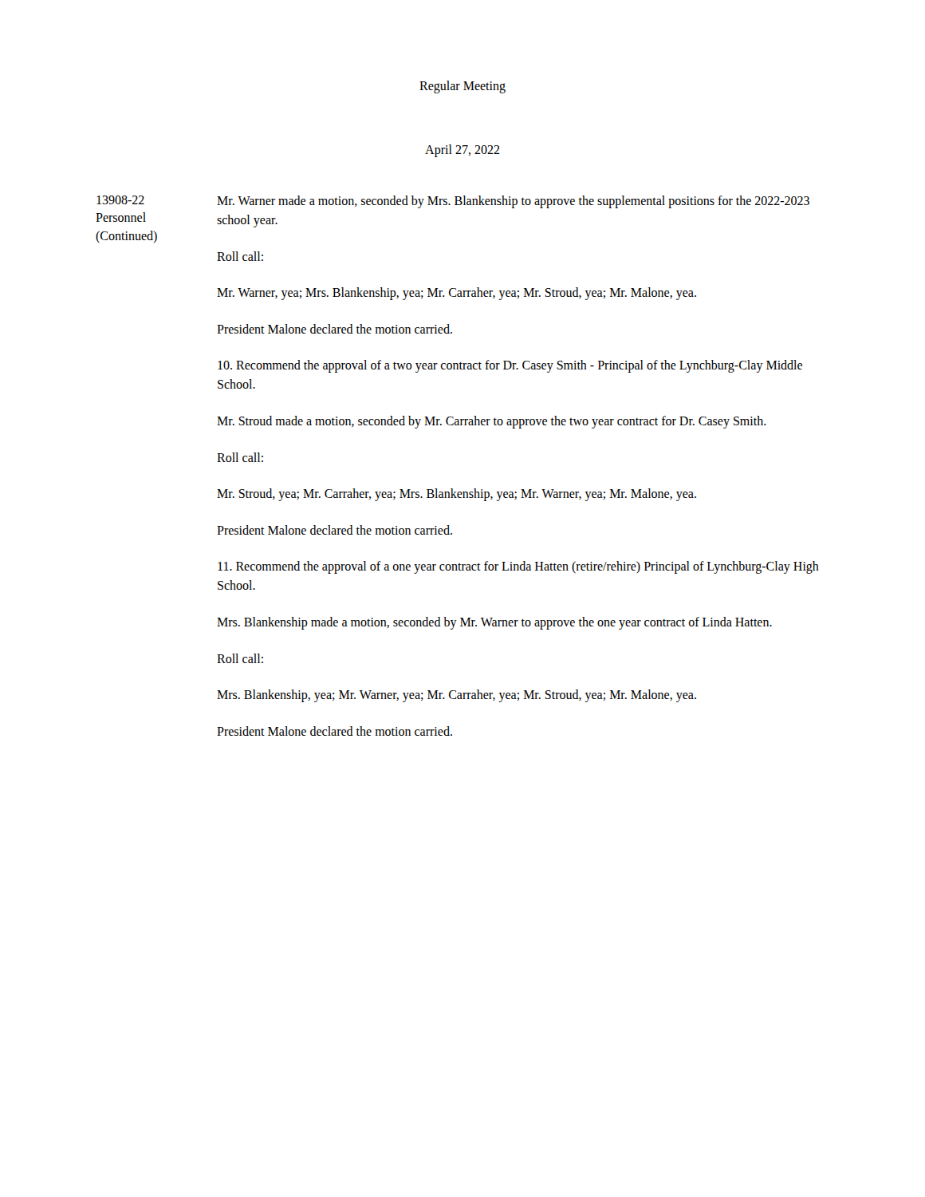Regular Meeting
April 27, 2022
13908-22
Personnel
(Continued)
Mr. Warner made a motion, seconded by Mrs. Blankenship to approve the supplemental positions for the 2022-2023 school year.
Roll call:
Mr. Warner, yea; Mrs. Blankenship, yea; Mr. Carraher, yea; Mr. Stroud, yea; Mr. Malone, yea.
President Malone declared the motion carried.
10. Recommend the approval of a two year contract for Dr. Casey Smith - Principal of the Lynchburg-Clay Middle School.
Mr. Stroud made a motion, seconded by Mr. Carraher to approve the two year contract for Dr. Casey Smith.
Roll call:
Mr. Stroud, yea; Mr. Carraher, yea; Mrs. Blankenship, yea; Mr. Warner, yea; Mr. Malone, yea.
President Malone declared the motion carried.
11. Recommend the approval of a one year contract for Linda Hatten (retire/rehire) Principal of Lynchburg-Clay High School.
Mrs. Blankenship made a motion, seconded by Mr. Warner to approve the one year contract of Linda Hatten.
Roll call:
Mrs. Blankenship, yea; Mr. Warner, yea; Mr. Carraher, yea; Mr. Stroud, yea; Mr. Malone, yea.
President Malone declared the motion carried.